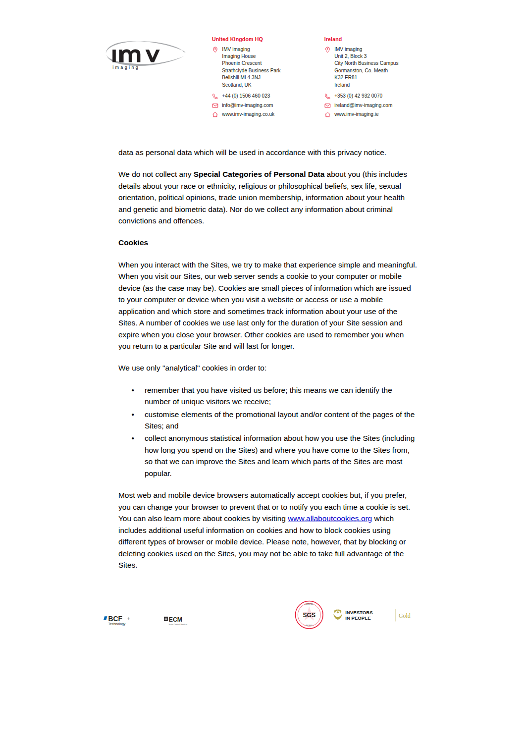imaging
United Kingdom HQ
IMV imaging
Imaging House
Phoenix Crescent
Strathclyde Business Park
Bellshill ML4 3NJ
Scotland, UK
+44 (0) 1506 460 023
info@imv-imaging.com
www.imv-imaging.co.uk
Ireland
IMV imaging
Unit 2, Block 3
City North Business Campus
Gormanston, Co. Meath
K32 ER81
Ireland
+353 (0) 42 932 0070
ireland@imv-imaging.com
www.imv-imaging.ie
data as personal data which will be used in accordance with this privacy notice.
We do not collect any Special Categories of Personal Data about you (this includes details about your race or ethnicity, religious or philosophical beliefs, sex life, sexual orientation, political opinions, trade union membership, information about your health and genetic and biometric data). Nor do we collect any information about criminal convictions and offences.
Cookies
When you interact with the Sites, we try to make that experience simple and meaningful. When you visit our Sites, our web server sends a cookie to your computer or mobile device (as the case may be). Cookies are small pieces of information which are issued to your computer or device when you visit a website or access or use a mobile application and which store and sometimes track information about your use of the Sites. A number of cookies we use last only for the duration of your Site session and expire when you close your browser. Other cookies are used to remember you when you return to a particular Site and will last for longer.
We use only "analytical" cookies in order to:
remember that you have visited us before; this means we can identify the number of unique visitors we receive;
customise elements of the promotional layout and/or content of the pages of the Sites; and
collect anonymous statistical information about how you use the Sites (including how long you spend on the Sites) and where you have come to the Sites from, so that we can improve the Sites and learn which parts of the Sites are most popular.
Most web and mobile device browsers automatically accept cookies but, if you prefer, you can change your browser to prevent that or to notify you each time a cookie is set. You can also learn more about cookies by visiting www.allaboutcookies.org which includes additional useful information on cookies and how to block cookies using different types of browser or mobile device. Please note, however, that by blocking or deleting cookies used on the Sites, you may not be able to take full advantage of the Sites.
BCF ® Technology
ECM Echo Control Medical
SGS CERTIFIED ISO 9001
INVESTORS IN PEOPLE Gold